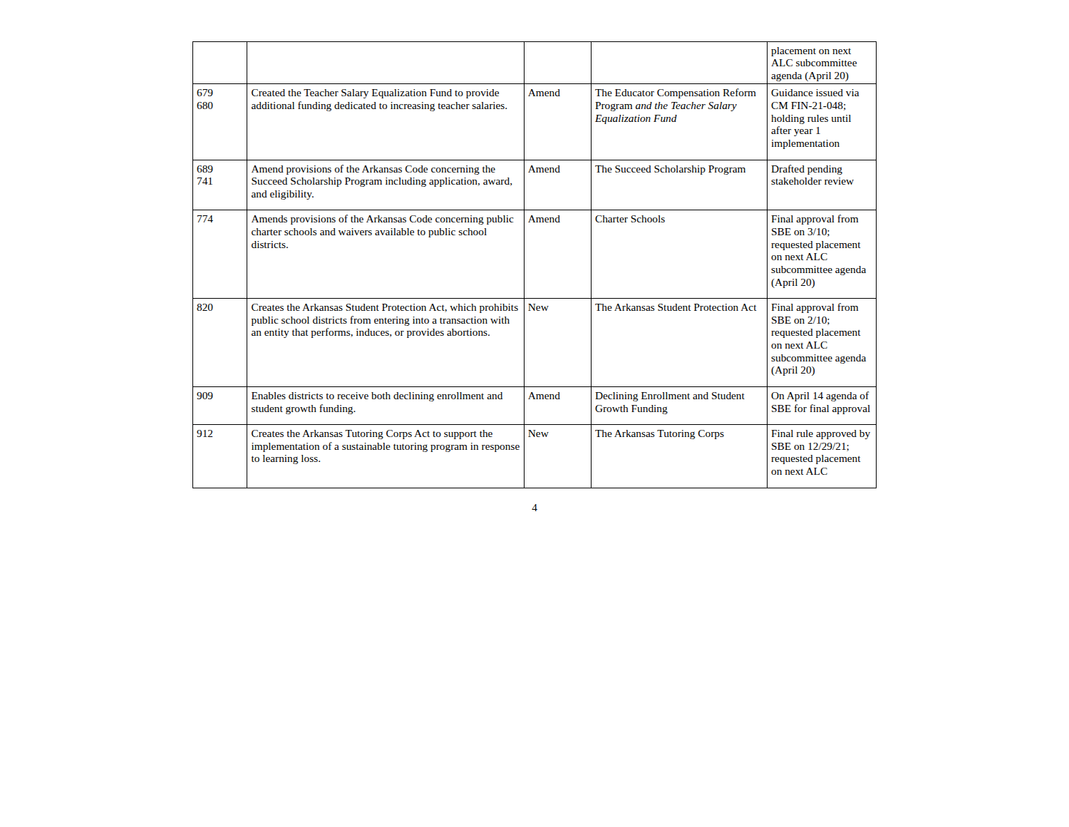| | | | | placement on next ALC subcommittee agenda (April 20) |
| 679 680 | Created the Teacher Salary Equalization Fund to provide additional funding dedicated to increasing teacher salaries. | Amend | The Educator Compensation Reform Program and the Teacher Salary Equalization Fund | Guidance issued via CM FIN-21-048; holding rules until after year 1 implementation |
| 689 741 | Amend provisions of the Arkansas Code concerning the Succeed Scholarship Program including application, award, and eligibility. | Amend | The Succeed Scholarship Program | Drafted pending stakeholder review |
| 774 | Amends provisions of the Arkansas Code concerning public charter schools and waivers available to public school districts. | Amend | Charter Schools | Final approval from SBE on 3/10; requested placement on next ALC subcommittee agenda (April 20) |
| 820 | Creates the Arkansas Student Protection Act, which prohibits public school districts from entering into a transaction with an entity that performs, induces, or provides abortions. | New | The Arkansas Student Protection Act | Final approval from SBE on 2/10; requested placement on next ALC subcommittee agenda (April 20) |
| 909 | Enables districts to receive both declining enrollment and student growth funding. | Amend | Declining Enrollment and Student Growth Funding | On April 14 agenda of SBE for final approval |
| 912 | Creates the Arkansas Tutoring Corps Act to support the implementation of a sustainable tutoring program in response to learning loss. | New | The Arkansas Tutoring Corps | Final rule approved by SBE on 12/29/21; requested placement on next ALC |
4